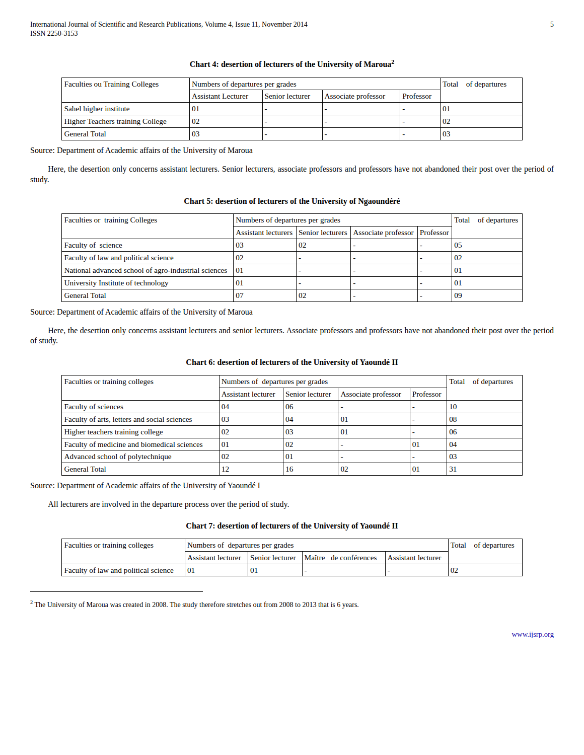International Journal of Scientific and Research Publications, Volume 4, Issue 11, November 2014 ISSN 2250-3153 5
Chart 4: desertion of lecturers of the University of Maroua2
| Faculties ou Training Colleges | Numbers of departures per grades | Total of departures |
| Assistant Lecturer | Senior lecturer | Associate professor | Professor |
| Sahel higher institute | 01 | - | - | - | 01 |
| Higher Teachers training College | 02 | - | - | - | 02 |
| General Total | 03 | - | - | - | 03 |
Source: Department of Academic affairs of the University of Maroua
Here, the desertion only concerns assistant lecturers. Senior lecturers, associate professors and professors have not abandoned their post over the period of study.
Chart 5: desertion of lecturers of the University of Ngaoundéré
| Faculties or training Colleges | Numbers of departures per grades | Total of departures |
| Assistant lecturers | Senior lecturers | Associate professor | Professor |
| Faculty of science | 03 | 02 | - | - | 05 |
| Faculty of law and political science | 02 | - | - | - | 02 |
| National advanced school of agro-industrial sciences | 01 | - | - | - | 01 |
| University Institute of technology | 01 | - | - | - | 01 |
| General Total | 07 | 02 | - | - | 09 |
Source: Department of Academic affairs of the University of Maroua
Here, the desertion only concerns assistant lecturers and senior lecturers. Associate professors and professors have not abandoned their post over the period of study.
Chart 6: desertion of lecturers of the University of Yaoundé II
| Faculties or training colleges | Numbers of departures per grades | Total of departures |
| Assistant lecturer | Senior lecturer | Associate professor | Professor |
| Faculty of sciences | 04 | 06 | - | - | 10 |
| Faculty of arts, letters and social sciences | 03 | 04 | 01 | - | 08 |
| Higher teachers training college | 02 | 03 | 01 | - | 06 |
| Faculty of medicine and biomedical sciences | 01 | 02 | - | 01 | 04 |
| Advanced school of polytechnique | 02 | 01 | - | - | 03 |
| General Total | 12 | 16 | 02 | 01 | 31 |
Source: Department of Academic affairs of the University of Yaoundé I
All lecturers are involved in the departure process over the period of study.
Chart 7: desertion of lecturers of the University of Yaoundé II
| Faculties or training colleges | Numbers of departures per grades | Total of departures |
| Assistant lecturer | Senior lecturer | Maître de conférences | Assistant lecturer |
| Faculty of law and political science | 01 | 01 | - | - | 02 |
2 The University of Maroua was created in 2008. The study therefore stretches out from 2008 to 2013 that is 6 years.
www.ijsrp.org